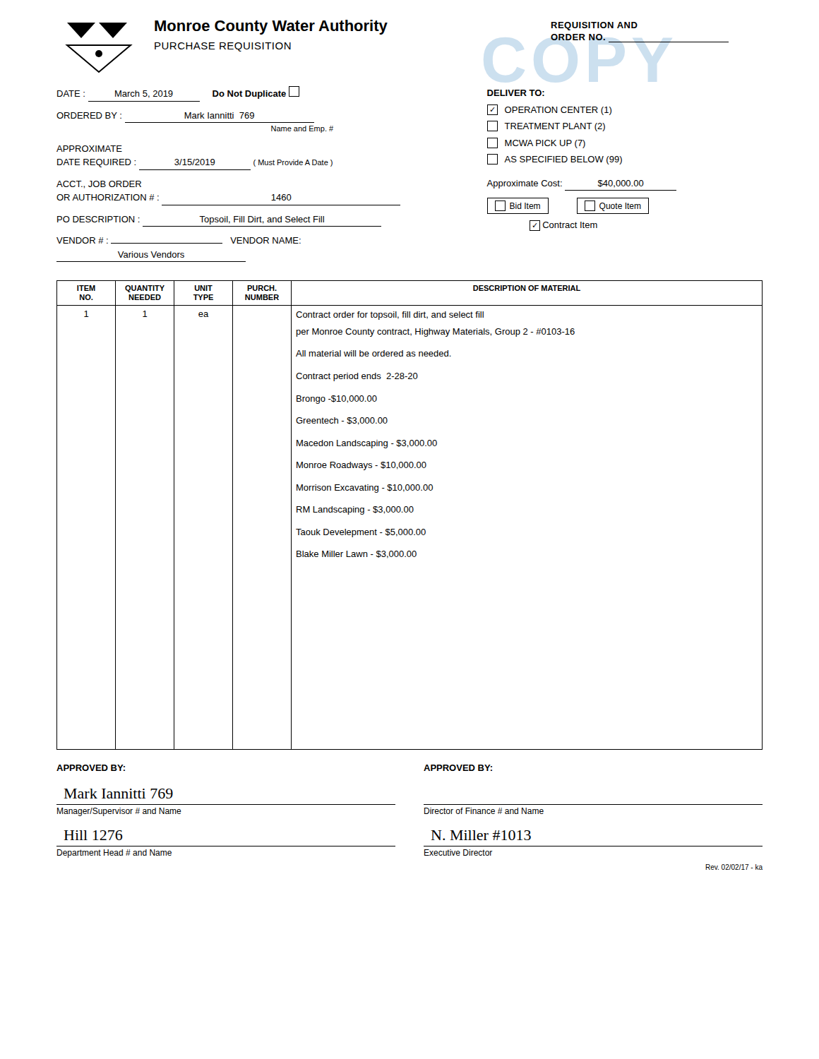COPY
Monroe County Water Authority
PURCHASE REQUISITION
REQUISITION AND
ORDER NO.
DATE : March 5, 2019 Do Not Duplicate
ORDERED BY : Mark Iannitti 769 Name and Emp. #
APPROXIMATE
DATE REQUIRED : 3/15/2019 ( Must Provide A Date )
ACCT., JOB ORDER
OR AUTHORIZATION # : 1460
PO DESCRIPTION : Topsoil, Fill Dirt, and Select Fill
VENDOR # : VENDOR NAME: Various Vendors
DELIVER TO:
OPERATION CENTER (1)
TREATMENT PLANT (2)
MCWA PICK UP (7)
AS SPECIFIED BELOW (99)
Approximate Cost: $40,000.00
Bid Item Quote Item
Contract Item
| ITEM NO. | QUANTITY NEEDED | UNIT TYPE | PURCH. NUMBER | DESCRIPTION OF MATERIAL |
| --- | --- | --- | --- | --- |
| 1 | 1 | ea | | Contract order for topsoil, fill dirt, and select fill per Monroe County contract, Highway Materials, Group 2 - #0103-16 All material will be ordered as needed. Contract period ends 2-28-20 Brongo -$10,000.00 Greentech - $3,000.00 Macedon Landscaping - $3,000.00 Monroe Roadways - $10,000.00 Morrison Excavating - $10,000.00 RM Landscaping - $3,000.00 Taouk Develepment - $5,000.00 Blake Miller Lawn - $3,000.00 |
APPROVED BY:
Mark Iannitti 769
Manager/Supervisor # and Name
Hill 1276
Department Head # and Name
APPROVED BY:
Director of Finance # and Name
N. Miller #1013
Executive Director
Rev. 02/02/17 - ka